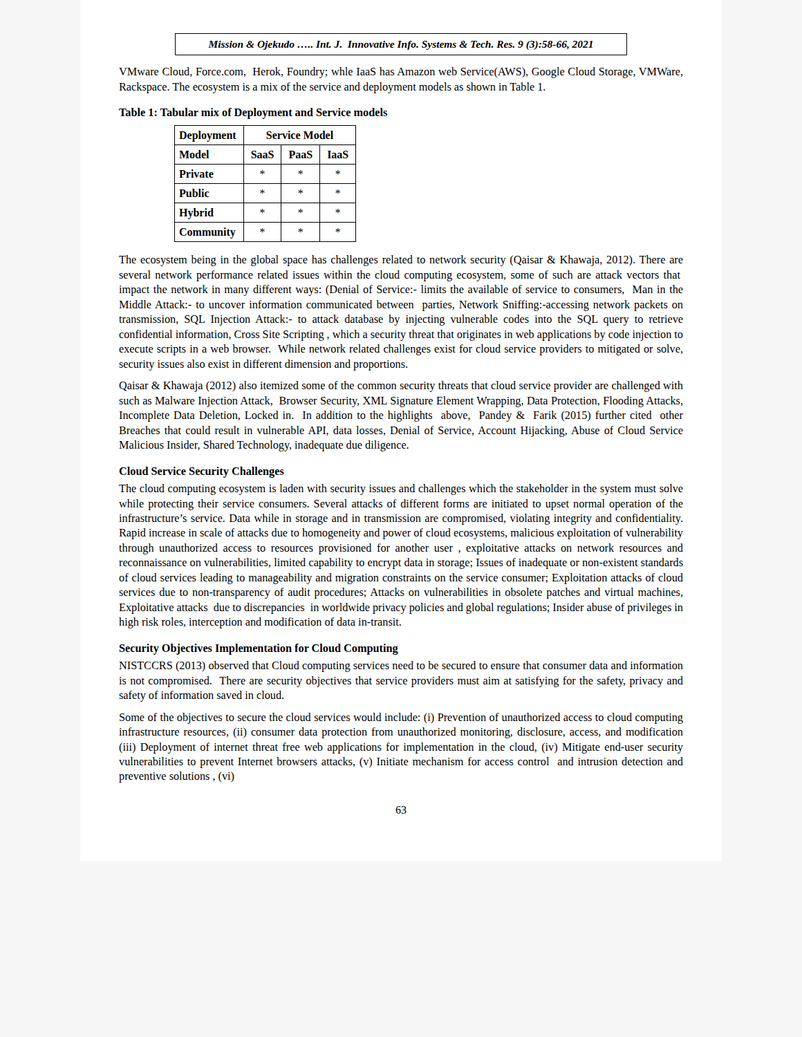Mission & Ojekudo ….. Int. J. Innovative Info. Systems & Tech. Res. 9 (3):58-66, 2021
VMware Cloud, Force.com, Herok, Foundry; whle IaaS has Amazon web Service(AWS), Google Cloud Storage, VMWare, Rackspace. The ecosystem is a mix of the service and deployment models as shown in Table 1.
Table 1: Tabular mix of Deployment and Service models
| Deployment | Service Model |
| --- | --- |
| Model | SaaS | PaaS | IaaS |
| Private | * | * | * |
| Public | * | * | * |
| Hybrid | * | * | * |
| Community | * | * | * |
The ecosystem being in the global space has challenges related to network security (Qaisar & Khawaja, 2012). There are several network performance related issues within the cloud computing ecosystem, some of such are attack vectors that impact the network in many different ways: (Denial of Service:- limits the available of service to consumers, Man in the Middle Attack:- to uncover information communicated between parties, Network Sniffing:-accessing network packets on transmission, SQL Injection Attack:- to attack database by injecting vulnerable codes into the SQL query to retrieve confidential information, Cross Site Scripting , which a security threat that originates in web applications by code injection to execute scripts in a web browser. While network related challenges exist for cloud service providers to mitigated or solve, security issues also exist in different dimension and proportions.
Qaisar & Khawaja (2012) also itemized some of the common security threats that cloud service provider are challenged with such as Malware Injection Attack, Browser Security, XML Signature Element Wrapping, Data Protection, Flooding Attacks, Incomplete Data Deletion, Locked in. In addition to the highlights above, Pandey & Farik (2015) further cited other Breaches that could result in vulnerable API, data losses, Denial of Service, Account Hijacking, Abuse of Cloud Service Malicious Insider, Shared Technology, inadequate due diligence.
Cloud Service Security Challenges
The cloud computing ecosystem is laden with security issues and challenges which the stakeholder in the system must solve while protecting their service consumers. Several attacks of different forms are initiated to upset normal operation of the infrastructure’s service. Data while in storage and in transmission are compromised, violating integrity and confidentiality. Rapid increase in scale of attacks due to homogeneity and power of cloud ecosystems, malicious exploitation of vulnerability through unauthorized access to resources provisioned for another user , exploitative attacks on network resources and reconnaissance on vulnerabilities, limited capability to encrypt data in storage; Issues of inadequate or non-existent standards of cloud services leading to manageability and migration constraints on the service consumer; Exploitation attacks of cloud services due to non-transparency of audit procedures; Attacks on vulnerabilities in obsolete patches and virtual machines, Exploitative attacks due to discrepancies in worldwide privacy policies and global regulations; Insider abuse of privileges in high risk roles, interception and modification of data in-transit.
Security Objectives Implementation for Cloud Computing
NISTCCRS (2013) observed that Cloud computing services need to be secured to ensure that consumer data and information is not compromised. There are security objectives that service providers must aim at satisfying for the safety, privacy and safety of information saved in cloud.
Some of the objectives to secure the cloud services would include: (i) Prevention of unauthorized access to cloud computing infrastructure resources, (ii) consumer data protection from unauthorized monitoring, disclosure, access, and modification (iii) Deployment of internet threat free web applications for implementation in the cloud, (iv) Mitigate end-user security vulnerabilities to prevent Internet browsers attacks, (v) Initiate mechanism for access control and intrusion detection and preventive solutions , (vi)
63